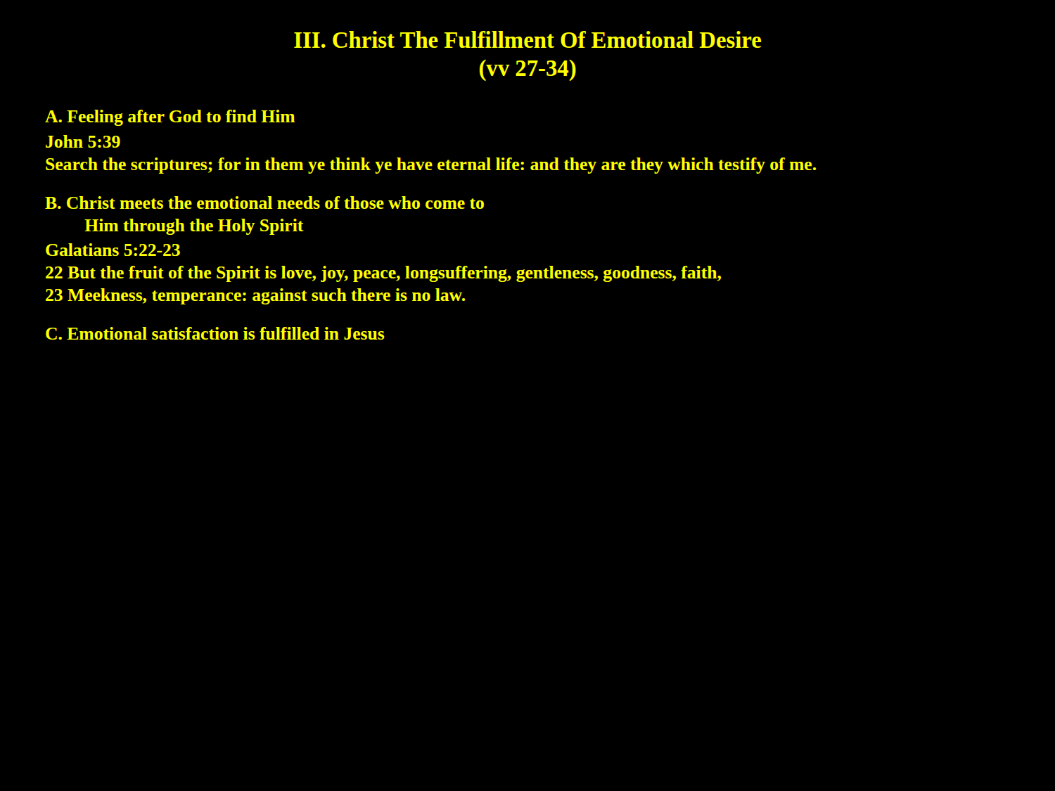III. Christ The Fulfillment Of Emotional Desire
(vv 27-34)
A. Feeling after God to find Him
John 5:39
Search the scriptures; for in them ye think ye have eternal life: and they are they which testify of me.
B. Christ meets the emotional needs of those who come to
Him through the Holy Spirit
Galatians 5:22-23
22 But the fruit of the Spirit is love, joy, peace, longsuffering, gentleness, goodness, faith,
23 Meekness, temperance: against such there is no law.
C. Emotional satisfaction is fulfilled in Jesus